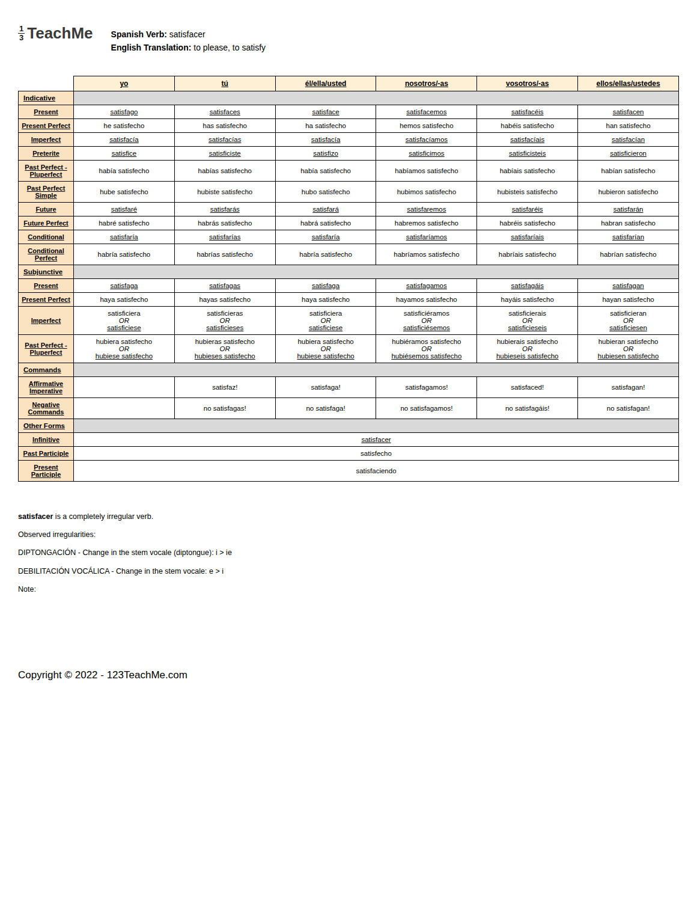13 TeachMe
Spanish Verb: satisfacer
English Translation: to please, to satisfy
| | yo | tú | él/ella/usted | nosotros/-as | vosotros/-as | ellos/ellas/ustedes |
| --- | --- | --- | --- | --- | --- | --- |
| Indicative | |
| Present | satisfago | satisfaces | satisface | satisfacemos | satisfacéis | satisfacen |
| Present Perfect | he satisfecho | has satisfecho | ha satisfecho | hemos satisfecho | habéis satisfecho | han satisfecho |
| Imperfect | satisfacía | satisfacías | satisfacía | satisfacíamos | satisfacíais | satisfacían |
| Preterite | satisfice | satisficiste | satisfizo | satisficimos | satisficisteis | satisficieron |
| Past Perfect - Pluperfect | había satisfecho | habías satisfecho | había satisfecho | habíamos satisfecho | habíais satisfecho | habían satisfecho |
| Past Perfect Simple | hube satisfecho | hubiste satisfecho | hubo satisfecho | hubimos satisfecho | hubisteis satisfecho | hubieron satisfecho |
| Future | satisfaré | satisfarás | satisfará | satisfaremos | satisfaréis | satisfarán |
| Future Perfect | habré satisfecho | habrás satisfecho | habrá satisfecho | habremos satisfecho | habréis satisfecho | habran satisfecho |
| Conditional | satisfaría | satisfarías | satisfaría | satisfaríamos | satisfaríais | satisfarían |
| Conditional Perfect | habría satisfecho | habrías satisfecho | habría satisfecho | habríamos satisfecho | habríais satisfecho | habrían satisfecho |
| Subjunctive | |
| Present | satisfaga | satisfagas | satisfaga | satisfagamos | satisfagáis | satisfagan |
| Present Perfect | haya satisfecho | hayas satisfecho | haya satisfecho | hayamos satisfecho | hayáis satisfecho | hayan satisfecho |
| Imperfect | satisficiera OR satisficiese | satisficieras OR satisficieses | satisficiera OR satisficiese | satisficiéramos OR satisficiésemos | satisficierais OR satisficieseis | satisficieran OR satisficiesen |
| Past Perfect - Pluperfect | hubiera satisfecho OR hubiese satisfecho | hubieras satisfecho OR hubieses satisfecho | hubiera satisfecho OR hubiese satisfecho | hubiéramos satisfecho OR hubiésemos satisfecho | hubierais satisfecho OR hubieseis satisfecho | hubieran satisfecho OR hubiesen satisfecho |
| Commands | |
| Affirmative Imperative | | satisfaz! | satisfaga! | satisfagamos! | satisfaced! | satisfagan! |
| Negative Commands | | no satisfagas! | no satisfaga! | no satisfagamos! | no satisfagáis! | no satisfagan! |
| Other Forms | |
| Infinitive | satisfacer |
| Past Participle | satisfecho |
| Present Participle | satisfaciendo |
satisfacer is a completely irregular verb.
Observed irregularities:
DIPTONGACIÓN - Change in the stem vocale (diptongue): i > ie
DEBILITACIÓN VOCÁLICA - Change in the stem vocale: e > i
Note:
Copyright © 2022 - 123TeachMe.com